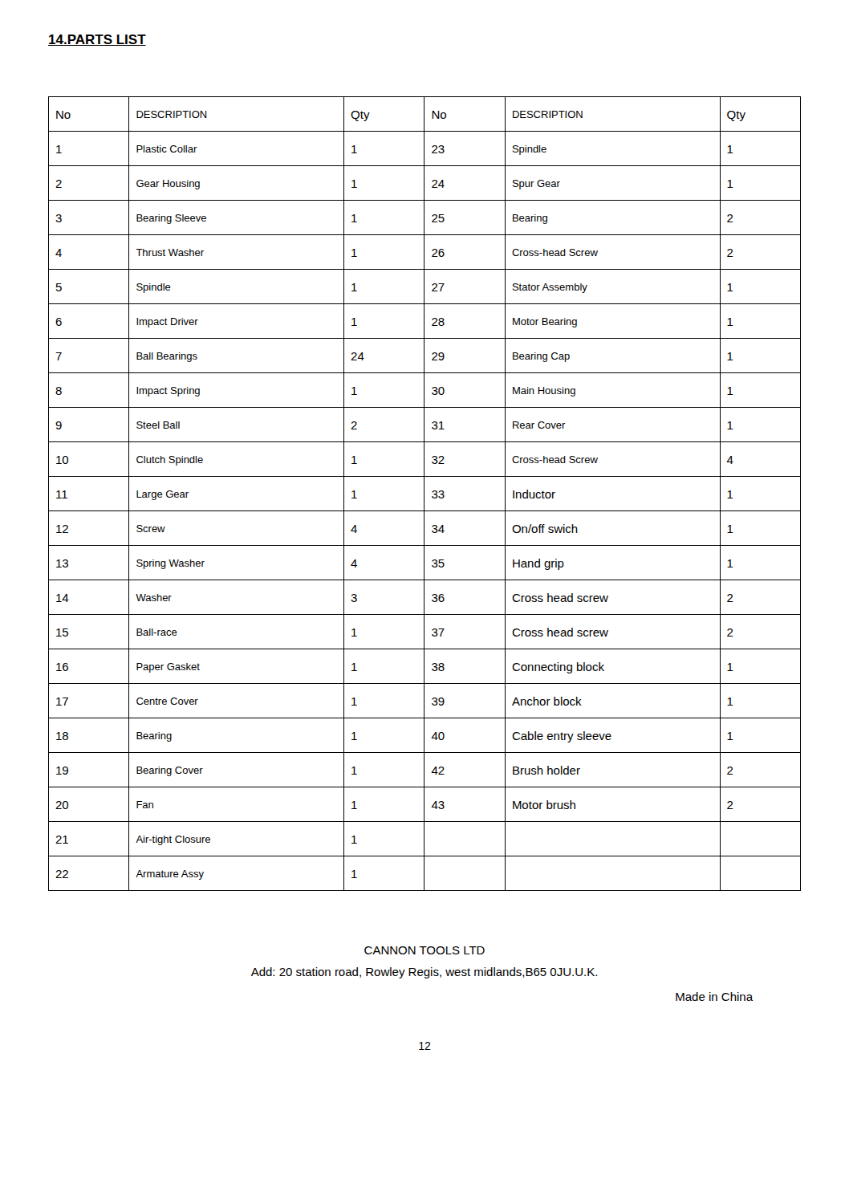14.PARTS LIST
| No | DESCRIPTION | Qty | No | DESCRIPTION | Qty |
| --- | --- | --- | --- | --- | --- |
| 1 | Plastic Collar | 1 | 23 | Spindle | 1 |
| 2 | Gear Housing | 1 | 24 | Spur Gear | 1 |
| 3 | Bearing Sleeve | 1 | 25 | Bearing | 2 |
| 4 | Thrust Washer | 1 | 26 | Cross-head Screw | 2 |
| 5 | Spindle | 1 | 27 | Stator Assembly | 1 |
| 6 | Impact Driver | 1 | 28 | Motor Bearing | 1 |
| 7 | Ball Bearings | 24 | 29 | Bearing Cap | 1 |
| 8 | Impact Spring | 1 | 30 | Main Housing | 1 |
| 9 | Steel Ball | 2 | 31 | Rear Cover | 1 |
| 10 | Clutch Spindle | 1 | 32 | Cross-head Screw | 4 |
| 11 | Large Gear | 1 | 33 | Inductor | 1 |
| 12 | Screw | 4 | 34 | On/off swich | 1 |
| 13 | Spring Washer | 4 | 35 | Hand grip | 1 |
| 14 | Washer | 3 | 36 | Cross head screw | 2 |
| 15 | Ball-race | 1 | 37 | Cross head screw | 2 |
| 16 | Paper Gasket | 1 | 38 | Connecting block | 1 |
| 17 | Centre Cover | 1 | 39 | Anchor block | 1 |
| 18 | Bearing | 1 | 40 | Cable entry sleeve | 1 |
| 19 | Bearing Cover | 1 | 42 | Brush holder | 2 |
| 20 | Fan | 1 | 43 | Motor brush | 2 |
| 21 | Air-tight Closure | 1 | | | |
| 22 | Armature Assy | 1 | | | |
CANNON TOOLS LTD
Add: 20 station road, Rowley Regis, west midlands,B65 0JU.U.K.
Made in China
12